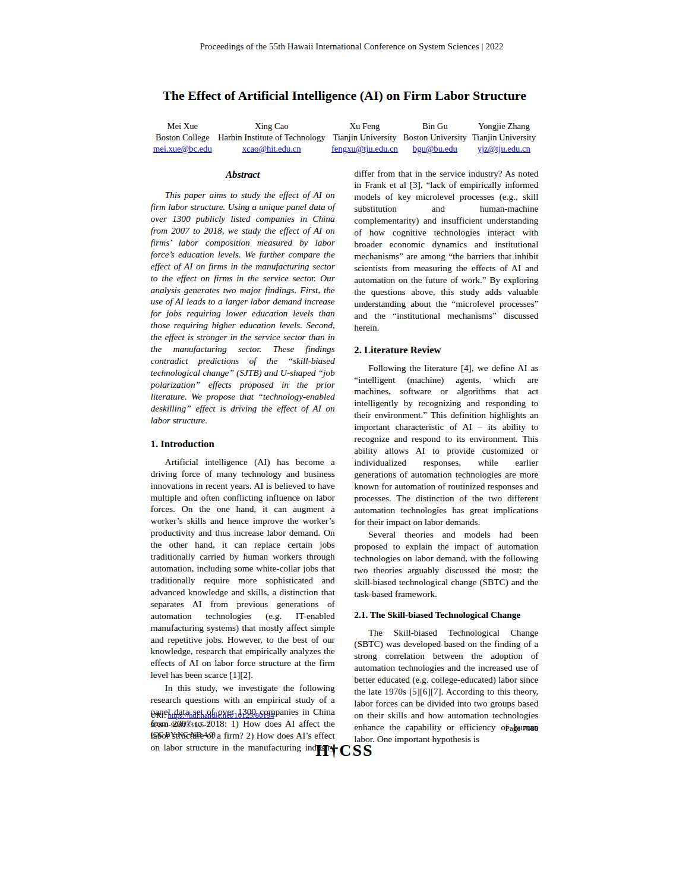Proceedings of the 55th Hawaii International Conference on System Sciences | 2022
The Effect of Artificial Intelligence (AI) on Firm Labor Structure
| Mei Xue Boston College mei.xue@bc.edu | Xing Cao Harbin Institute of Technology xcao@hit.edu.cn | Xu Feng Tianjin University fengxu@tju.edu.cn | Bin Gu Boston University bgu@bu.edu | Yongjie Zhang Tianjin University yjz@tju.edu.cn |
Abstract
This paper aims to study the effect of AI on firm labor structure. Using a unique panel data of over 1300 publicly listed companies in China from 2007 to 2018, we study the effect of AI on firms’ labor composition measured by labor force’s education levels. We further compare the effect of AI on firms in the manufacturing sector to the effect on firms in the service sector. Our analysis generates two major findings. First, the use of AI leads to a larger labor demand increase for jobs requiring lower education levels than those requiring higher education levels. Second, the effect is stronger in the service sector than in the manufacturing sector. These findings contradict predictions of the “skill-biased technological change” (SJTB) and U-shaped “job polarization” effects proposed in the prior literature. We propose that “technology-enabled deskilling” effect is driving the effect of AI on labor structure.
1. Introduction
Artificial intelligence (AI) has become a driving force of many technology and business innovations in recent years. AI is believed to have multiple and often conflicting influence on labor forces. On the one hand, it can augment a worker’s skills and hence improve the worker’s productivity and thus increase labor demand. On the other hand, it can replace certain jobs traditionally carried by human workers through automation, including some white-collar jobs that traditionally require more sophisticated and advanced knowledge and skills, a distinction that separates AI from previous generations of automation technologies (e.g. IT-enabled manufacturing systems) that mostly affect simple and repetitive jobs. However, to the best of our knowledge, research that empirically analyzes the effects of AI on labor force structure at the firm level has been scarce [1][2].
In this study, we investigate the following research questions with an empirical study of a panel data set of over 1300 companies in China from 2007 to 2018: 1) How does AI affect the labor structure of a firm? 2) How does AI’s effect on labor structure in the manufacturing industry differ from that in the service industry? As noted in Frank et al [3], “lack of empirically informed models of key microlevel processes (e.g., skill substitution and human-machine complementarity) and insufficient understanding of how cognitive technologies interact with broader economic dynamics and institutional mechanisms” are among “the barriers that inhibit scientists from measuring the effects of AI and automation on the future of work.” By exploring the questions above, this study adds valuable understanding about the “microlevel processes” and the “institutional mechanisms” discussed herein.
2. Literature Review
Following the literature [4], we define AI as “intelligent (machine) agents, which are machines, software or algorithms that act intelligently by recognizing and responding to their environment.” This definition highlights an important characteristic of AI – its ability to recognize and respond to its environment. This ability allows AI to provide customized or individualized responses, while earlier generations of automation technologies are more known for automation of routinized responses and processes. The distinction of the two different automation technologies has great implications for their impact on labor demands.
Several theories and models had been proposed to explain the impact of automation technologies on labor demand, with the following two theories arguably discussed the most: the skill-biased technological change (SBTC) and the task-based framework.
2.1. The Skill-biased Technological Change
The Skill-biased Technological Change (SBTC) was developed based on the finding of a strong correlation between the adoption of automation technologies and the increased use of better educated (e.g. college-educated) labor since the late 1970s [5][6][7]. According to this theory, labor forces can be divided into two groups based on their skills and how automation technologies enhance the capability or efficiency of human labor. One important hypothesis is
URI: https://hdl.handle.net/10125/80194
978-0-9981331-5-7
(CC BY-NC-ND 4.0)
Page 7088
H†CSS